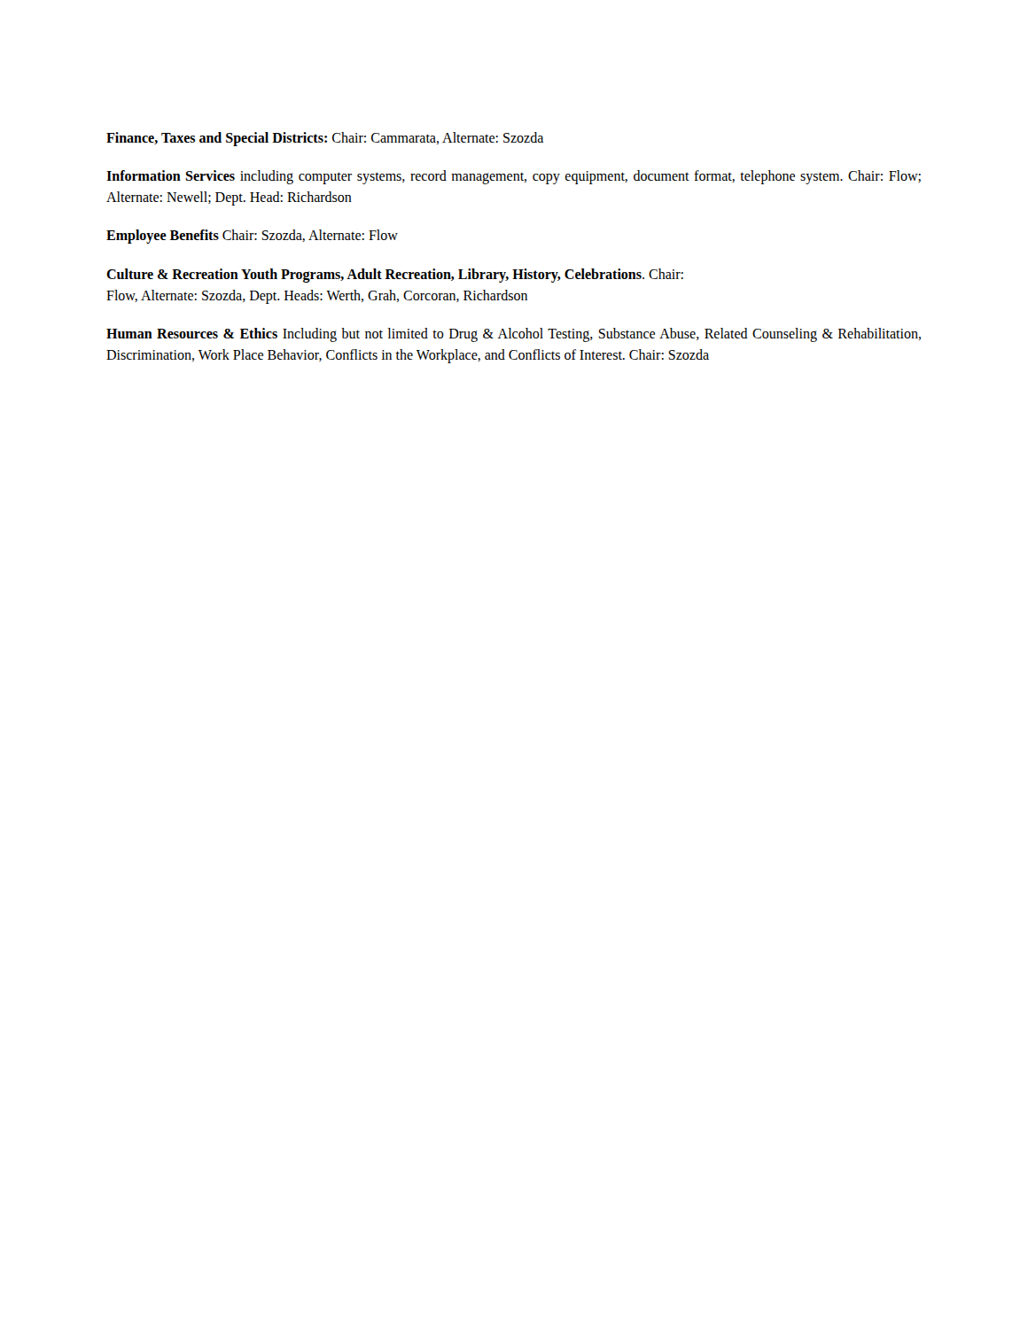Finance, Taxes and Special Districts: Chair: Cammarata, Alternate: Szozda
Information Services including computer systems, record management, copy equipment, document format, telephone system. Chair: Flow; Alternate: Newell; Dept. Head: Richardson
Employee Benefits Chair: Szozda, Alternate: Flow
Culture & Recreation Youth Programs, Adult Recreation, Library, History, Celebrations. Chair:
Flow, Alternate: Szozda, Dept. Heads: Werth, Grah, Corcoran, Richardson
Human Resources & Ethics Including but not limited to Drug & Alcohol Testing, Substance Abuse, Related Counseling & Rehabilitation, Discrimination, Work Place Behavior, Conflicts in the Workplace, and Conflicts of Interest. Chair: Szozda